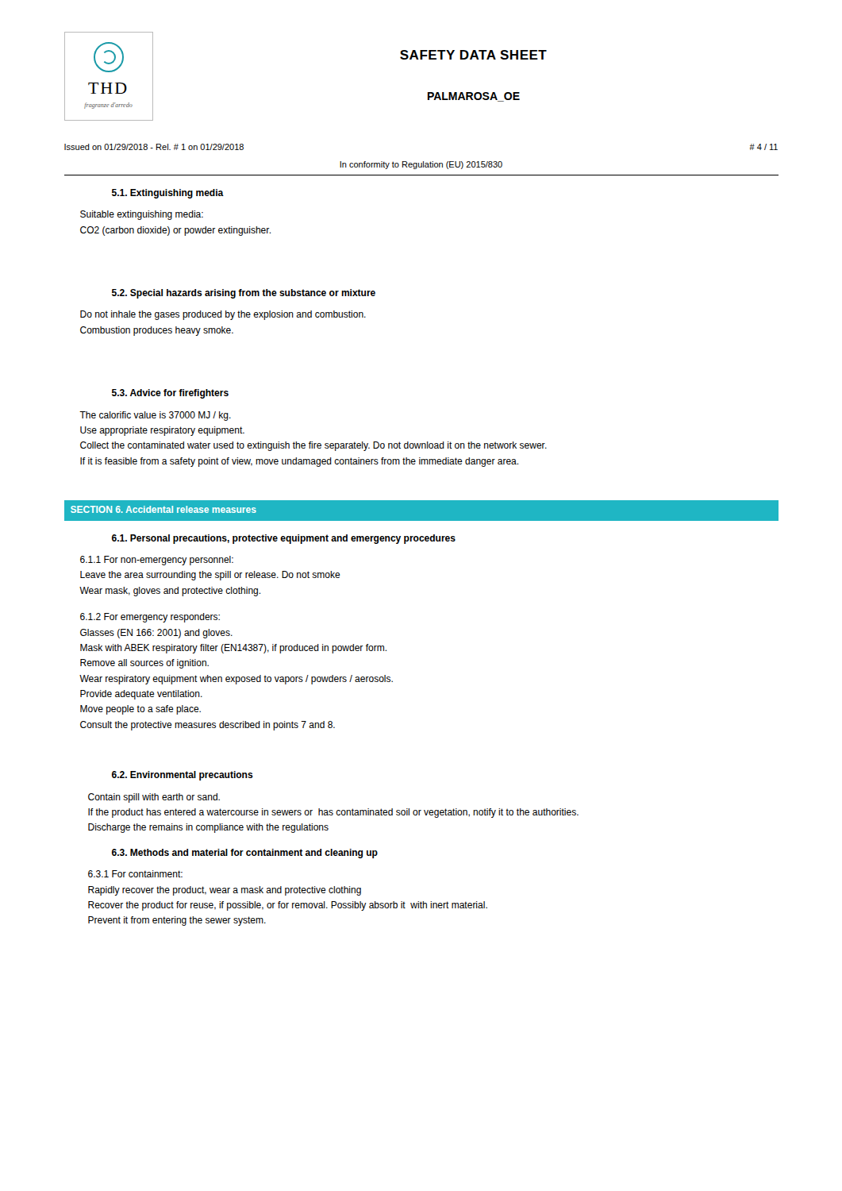THD
fragranze d'arredo
SAFETY DATA SHEET
PALMAROSA_OE
Issued on 01/29/2018 - Rel. # 1 on 01/29/2018 # 4 / 11
In conformity to Regulation (EU) 2015/830
5.1. Extinguishing media
Suitable extinguishing media:
CO2 (carbon dioxide) or powder extinguisher.
5.2. Special hazards arising from the substance or mixture
Do not inhale the gases produced by the explosion and combustion.
Combustion produces heavy smoke.
5.3. Advice for firefighters
The calorific value is 37000 MJ / kg.
Use appropriate respiratory equipment.
Collect the contaminated water used to extinguish the fire separately. Do not download it on the network sewer.
If it is feasible from a safety point of view, move undamaged containers from the immediate danger area.
SECTION 6. Accidental release measures
6.1. Personal precautions, protective equipment and emergency procedures
6.1.1 For non-emergency personnel:
Leave the area surrounding the spill or release. Do not smoke
Wear mask, gloves and protective clothing.
6.1.2 For emergency responders:
Glasses (EN 166: 2001) and gloves.
Mask with ABEK respiratory filter (EN14387), if produced in powder form.
Remove all sources of ignition.
Wear respiratory equipment when exposed to vapors / powders / aerosols.
Provide adequate ventilation.
Move people to a safe place.
Consult the protective measures described in points 7 and 8.
6.2. Environmental precautions
Contain spill with earth or sand.
If the product has entered a watercourse in sewers or has contaminated soil or vegetation, notify it to the authorities.
Discharge the remains in compliance with the regulations
6.3. Methods and material for containment and cleaning up
6.3.1 For containment:
Rapidly recover the product, wear a mask and protective clothing
Recover the product for reuse, if possible, or for removal. Possibly absorb it with inert material.
Prevent it from entering the sewer system.